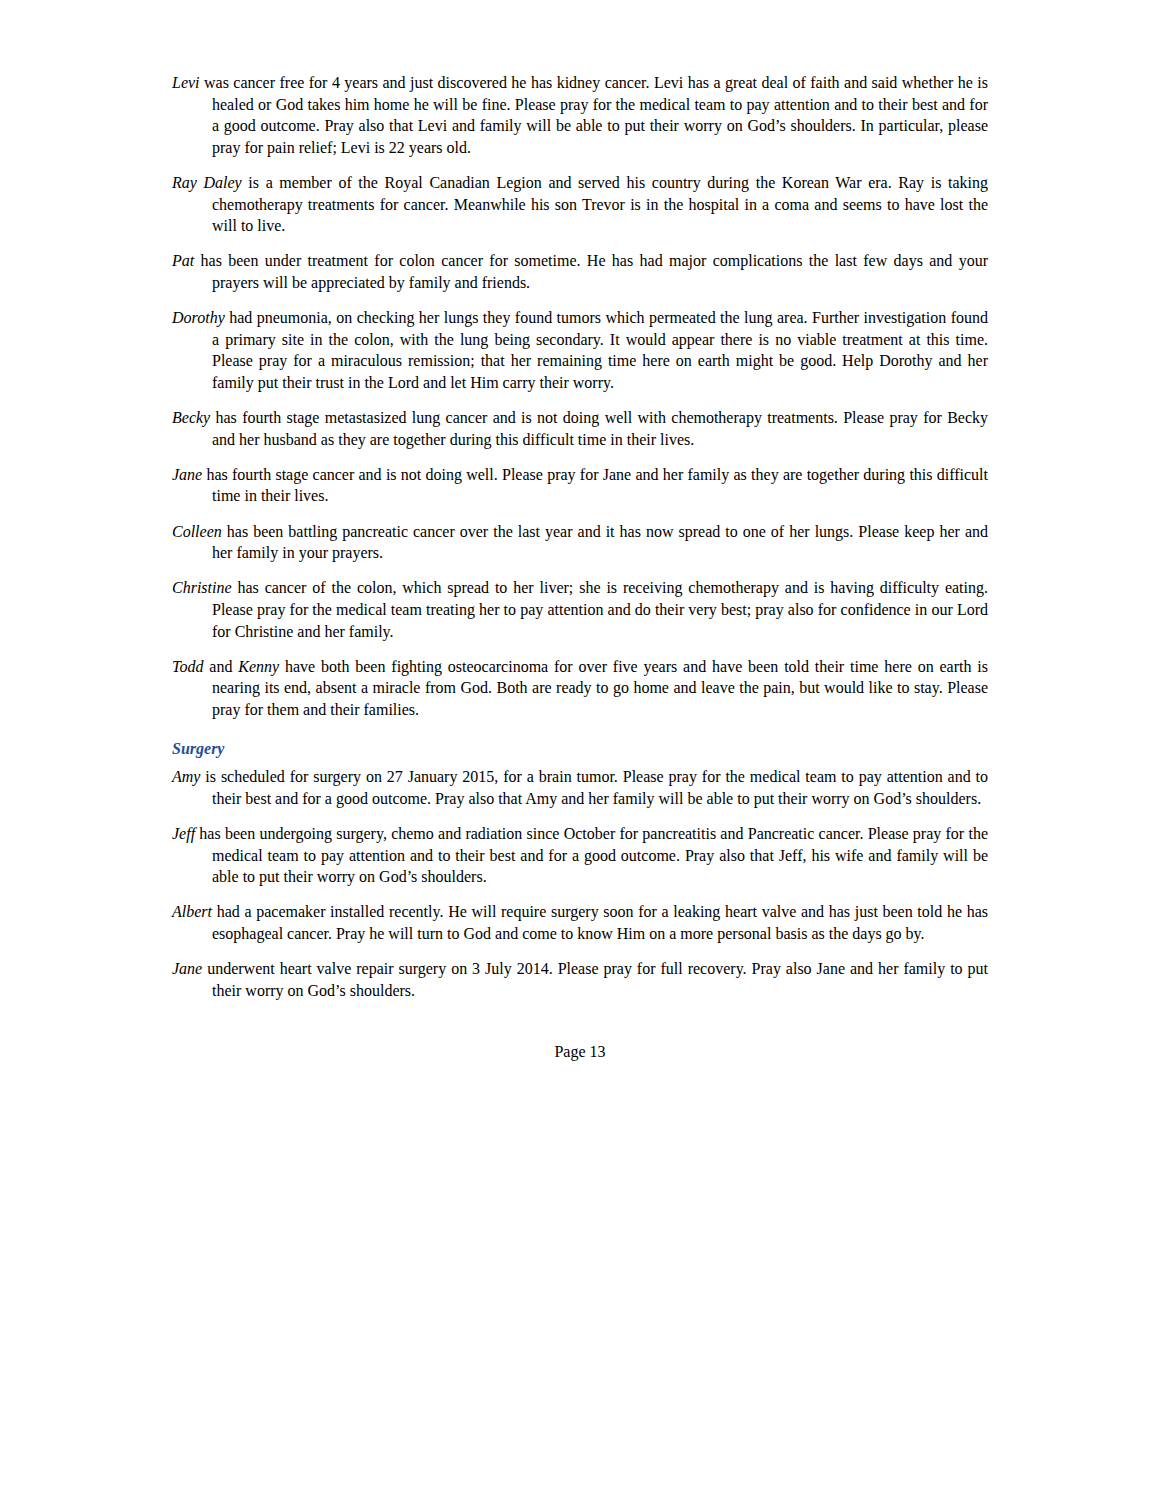Levi was cancer free for 4 years and just discovered he has kidney cancer. Levi has a great deal of faith and said whether he is healed or God takes him home he will be fine. Please pray for the medical team to pay attention and to their best and for a good outcome. Pray also that Levi and family will be able to put their worry on God’s shoulders. In particular, please pray for pain relief; Levi is 22 years old.
Ray Daley is a member of the Royal Canadian Legion and served his country during the Korean War era. Ray is taking chemotherapy treatments for cancer. Meanwhile his son Trevor is in the hospital in a coma and seems to have lost the will to live.
Pat has been under treatment for colon cancer for sometime. He has had major complications the last few days and your prayers will be appreciated by family and friends.
Dorothy had pneumonia, on checking her lungs they found tumors which permeated the lung area. Further investigation found a primary site in the colon, with the lung being secondary. It would appear there is no viable treatment at this time. Please pray for a miraculous remission; that her remaining time here on earth might be good. Help Dorothy and her family put their trust in the Lord and let Him carry their worry.
Becky has fourth stage metastasized lung cancer and is not doing well with chemotherapy treatments. Please pray for Becky and her husband as they are together during this difficult time in their lives.
Jane has fourth stage cancer and is not doing well. Please pray for Jane and her family as they are together during this difficult time in their lives.
Colleen has been battling pancreatic cancer over the last year and it has now spread to one of her lungs. Please keep her and her family in your prayers.
Christine has cancer of the colon, which spread to her liver; she is receiving chemotherapy and is having difficulty eating. Please pray for the medical team treating her to pay attention and do their very best; pray also for confidence in our Lord for Christine and her family.
Todd and Kenny have both been fighting osteocarcinoma for over five years and have been told their time here on earth is nearing its end, absent a miracle from God. Both are ready to go home and leave the pain, but would like to stay. Please pray for them and their families.
Surgery
Amy is scheduled for surgery on 27 January 2015, for a brain tumor. Please pray for the medical team to pay attention and to their best and for a good outcome. Pray also that Amy and her family will be able to put their worry on God’s shoulders.
Jeff has been undergoing surgery, chemo and radiation since October for pancreatitis and Pancreatic cancer. Please pray for the medical team to pay attention and to their best and for a good outcome. Pray also that Jeff, his wife and family will be able to put their worry on God’s shoulders.
Albert had a pacemaker installed recently. He will require surgery soon for a leaking heart valve and has just been told he has esophageal cancer. Pray he will turn to God and come to know Him on a more personal basis as the days go by.
Jane underwent heart valve repair surgery on 3 July 2014. Please pray for full recovery. Pray also Jane and her family to put their worry on God’s shoulders.
Page 13